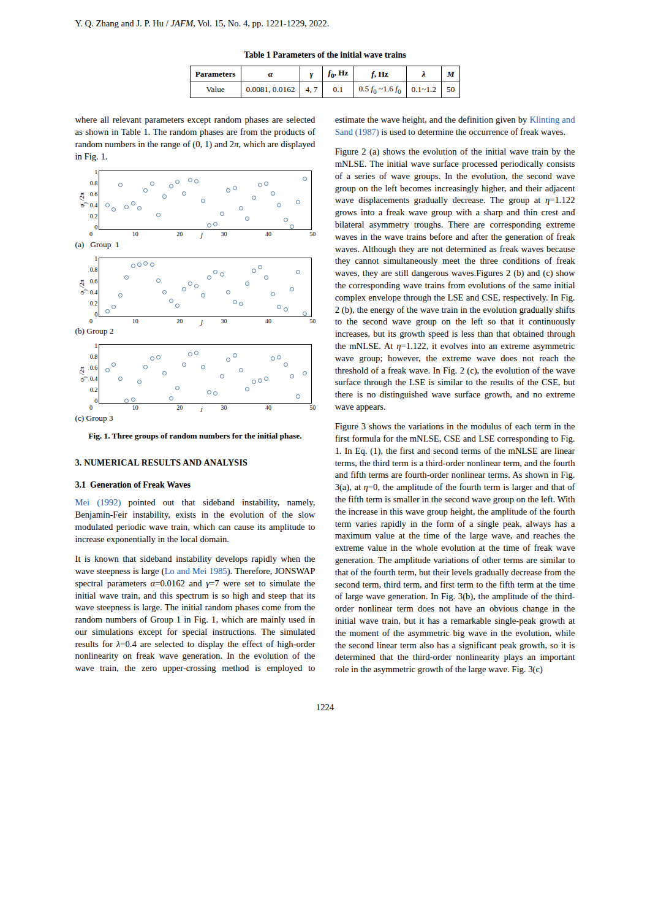Y. Q. Zhang and J. P. Hu / JAFM, Vol. 15, No. 4, pp. 1221-1229, 2022.
Table 1 Parameters of the initial wave trains
| Parameters | α | γ | f 0 , Hz | f , Hz | λ | M |
| --- | --- | --- | --- | --- | --- | --- |
| Value | 0.0081, 0.0162 | 4, 7 | 0.1 | 0.5 f 0 ~1.6 f 0 | 0.1~1.2 | 50 |
where all relevant parameters except random phases are selected as shown in Table 1. The random phases are from the products of random numbers in the range of (0, 1) and 2π, which are displayed in Fig. 1.
φj /2π
1 0.8 0.6 0.4 0.2 0
0 10 20 30 40 50 j
(a) Group 1
φj /2π
1 0.8 0.6 0.4 0.2 0
0 10 20 30 40 50 j
(b) Group 2
φj /2π
1 0.8 0.6 0.4 0.2 0
0 10 20 30 40 50 j
(c) Group 3
Fig. 1. Three groups of random numbers for the initial phase.
3. Numerical Results and Analysis
3.1 Generation of Freak Waves
Mei (1992) pointed out that sideband instability, namely, Benjamin-Feir instability, exists in the evolution of the slow modulated periodic wave train, which can cause its amplitude to increase exponentially in the local domain.
It is known that sideband instability develops rapidly when the wave steepness is large (Lo and Mei 1985). Therefore, JONSWAP spectral parameters α=0.0162 and γ=7 were set to simulate the initial wave train, and this spectrum is so high and steep that its wave steepness is large. The initial random phases come from the random numbers of Group 1 in Fig. 1, which are mainly used in our simulations except for special instructions. The simulated results for λ=0.4 are selected to display the effect of high-order nonlinearity on freak wave generation. In the evolution of the wave train, the zero upper-crossing method is employed to estimate the wave height, and the definition given by Klinting and Sand (1987) is used to determine the occurrence of freak waves.
Figure 2 (a) shows the evolution of the initial wave train by the mNLSE. The initial wave surface processed periodically consists of a series of wave groups. In the evolution, the second wave group on the left becomes increasingly higher, and their adjacent wave displacements gradually decrease. The group at η=1.122 grows into a freak wave group with a sharp and thin crest and bilateral asymmetry troughs. There are corresponding extreme waves in the wave trains before and after the generation of freak waves. Although they are not determined as freak waves because they cannot simultaneously meet the three conditions of freak waves, they are still dangerous waves.Figures 2 (b) and (c) show the corresponding wave trains from evolutions of the same initial complex envelope through the LSE and CSE, respectively. In Fig. 2 (b), the energy of the wave train in the evolution gradually shifts to the second wave group on the left so that it continuously increases, but its growth speed is less than that obtained through the mNLSE. At η=1.122, it evolves into an extreme asymmetric wave group; however, the extreme wave does not reach the threshold of a freak wave. In Fig. 2 (c), the evolution of the wave surface through the LSE is similar to the results of the CSE, but there is no distinguished wave surface growth, and no extreme wave appears.
Figure 3 shows the variations in the modulus of each term in the first formula for the mNLSE, CSE and LSE corresponding to Fig. 1. In Eq. (1), the first and second terms of the mNLSE are linear terms, the third term is a third-order nonlinear term, and the fourth and fifth terms are fourth-order nonlinear terms. As shown in Fig. 3(a), at η=0, the amplitude of the fourth term is larger and that of the fifth term is smaller in the second wave group on the left. With the increase in this wave group height, the amplitude of the fourth term varies rapidly in the form of a single peak, always has a maximum value at the time of the large wave, and reaches the extreme value in the whole evolution at the time of freak wave generation. The amplitude variations of other terms are similar to that of the fourth term, but their levels gradually decrease from the second term, third term, and first term to the fifth term at the time of large wave generation. In Fig. 3(b), the amplitude of the third-order nonlinear term does not have an obvious change in the initial wave train, but it has a remarkable single-peak growth at the moment of the asymmetric big wave in the evolution, while the second linear term also has a significant peak growth, so it is determined that the third-order nonlinearity plays an important role in the asymmetric growth of the large wave. Fig. 3(c)
1224